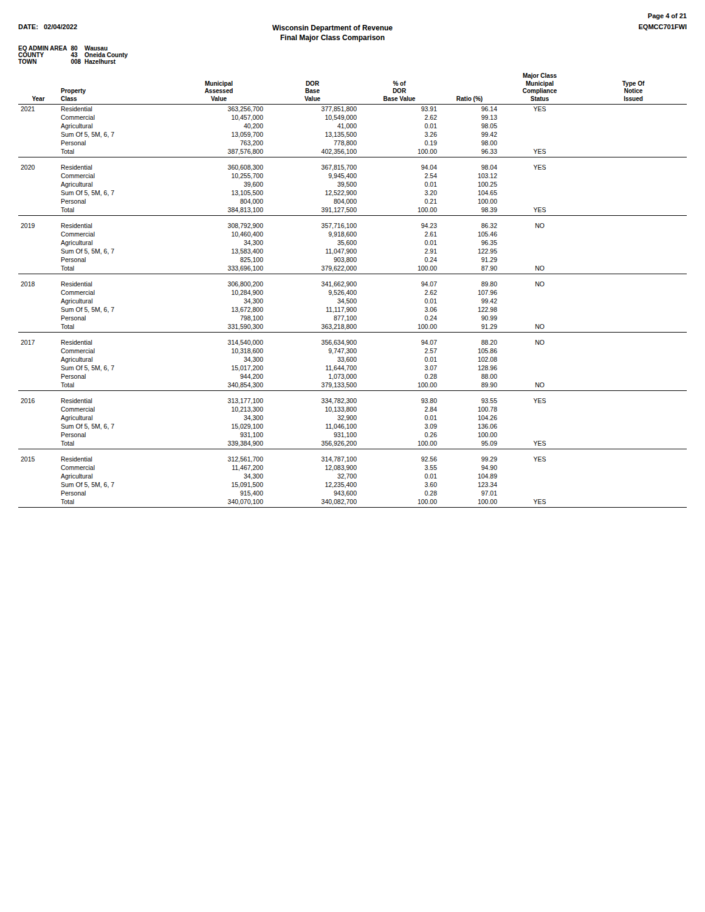Page 4 of 21
| DATE: 02/04/2022 | Wisconsin Department of Revenue Final Major Class Comparison | EQMCC701FWI |
| EQ ADMIN AREA | 80 | Wausau |
| COUNTY | 43 | Oneida County |
| TOWN | 008 | Hazelhurst |
| Year | Property Class | Municipal Assessed Value | DOR Base Value | % of DOR Base Value | Ratio (%) | Major Class Municipal Compliance Status | Type Of Notice Issued |
| --- | --- | --- | --- | --- | --- | --- | --- |
| 2021 | Residential | 363,256,700 | 377,851,800 | 93.91 | 96.14 | YES | |
| | Commercial | 10,457,000 | 10,549,000 | 2.62 | 99.13 | | |
| | Agricultural | 40,200 | 41,000 | 0.01 | 98.05 | | |
| | Sum Of 5, 5M, 6, 7 | 13,059,700 | 13,135,500 | 3.26 | 99.42 | | |
| | Personal | 763,200 | 778,800 | 0.19 | 98.00 | | |
| | Total | 387,576,800 | 402,356,100 | 100.00 | 96.33 | YES | |
| 2020 | Residential | 360,608,300 | 367,815,700 | 94.04 | 98.04 | YES | |
| | Commercial | 10,255,700 | 9,945,400 | 2.54 | 103.12 | | |
| | Agricultural | 39,600 | 39,500 | 0.01 | 100.25 | | |
| | Sum Of 5, 5M, 6, 7 | 13,105,500 | 12,522,900 | 3.20 | 104.65 | | |
| | Personal | 804,000 | 804,000 | 0.21 | 100.00 | | |
| | Total | 384,813,100 | 391,127,500 | 100.00 | 98.39 | YES | |
| 2019 | Residential | 308,792,900 | 357,716,100 | 94.23 | 86.32 | NO | |
| | Commercial | 10,460,400 | 9,918,600 | 2.61 | 105.46 | | |
| | Agricultural | 34,300 | 35,600 | 0.01 | 96.35 | | |
| | Sum Of 5, 5M, 6, 7 | 13,583,400 | 11,047,900 | 2.91 | 122.95 | | |
| | Personal | 825,100 | 903,800 | 0.24 | 91.29 | | |
| | Total | 333,696,100 | 379,622,000 | 100.00 | 87.90 | NO | |
| 2018 | Residential | 306,800,200 | 341,662,900 | 94.07 | 89.80 | NO | |
| | Commercial | 10,284,900 | 9,526,400 | 2.62 | 107.96 | | |
| | Agricultural | 34,300 | 34,500 | 0.01 | 99.42 | | |
| | Sum Of 5, 5M, 6, 7 | 13,672,800 | 11,117,900 | 3.06 | 122.98 | | |
| | Personal | 798,100 | 877,100 | 0.24 | 90.99 | | |
| | Total | 331,590,300 | 363,218,800 | 100.00 | 91.29 | NO | |
| 2017 | Residential | 314,540,000 | 356,634,900 | 94.07 | 88.20 | NO | |
| | Commercial | 10,318,600 | 9,747,300 | 2.57 | 105.86 | | |
| | Agricultural | 34,300 | 33,600 | 0.01 | 102.08 | | |
| | Sum Of 5, 5M, 6, 7 | 15,017,200 | 11,644,700 | 3.07 | 128.96 | | |
| | Personal | 944,200 | 1,073,000 | 0.28 | 88.00 | | |
| | Total | 340,854,300 | 379,133,500 | 100.00 | 89.90 | NO | |
| 2016 | Residential | 313,177,100 | 334,782,300 | 93.80 | 93.55 | YES | |
| | Commercial | 10,213,300 | 10,133,800 | 2.84 | 100.78 | | |
| | Agricultural | 34,300 | 32,900 | 0.01 | 104.26 | | |
| | Sum Of 5, 5M, 6, 7 | 15,029,100 | 11,046,100 | 3.09 | 136.06 | | |
| | Personal | 931,100 | 931,100 | 0.26 | 100.00 | | |
| | Total | 339,384,900 | 356,926,200 | 100.00 | 95.09 | YES | |
| 2015 | Residential | 312,561,700 | 314,787,100 | 92.56 | 99.29 | YES | |
| | Commercial | 11,467,200 | 12,083,900 | 3.55 | 94.90 | | |
| | Agricultural | 34,300 | 32,700 | 0.01 | 104.89 | | |
| | Sum Of 5, 5M, 6, 7 | 15,091,500 | 12,235,400 | 3.60 | 123.34 | | |
| | Personal | 915,400 | 943,600 | 0.28 | 97.01 | | |
| | Total | 340,070,100 | 340,082,700 | 100.00 | 100.00 | YES | |